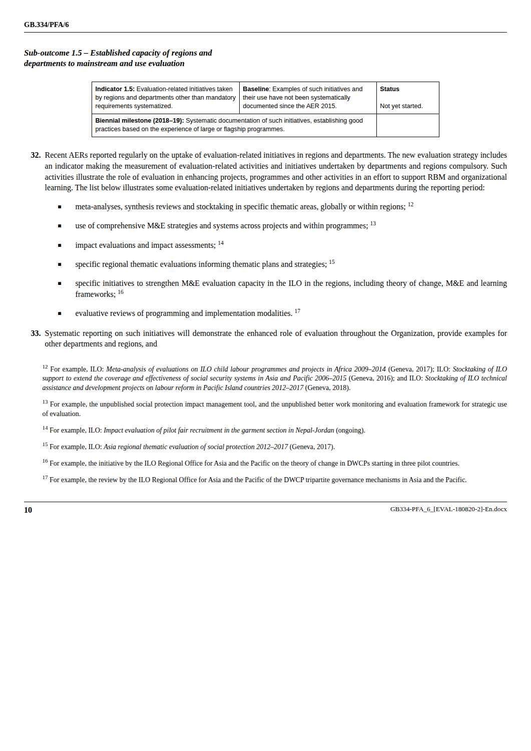GB.334/PFA/6
Sub-outcome 1.5 – Established capacity of regions and
departments to mainstream and use evaluation
| Indicator 1.5: Evaluation-related initiatives taken by regions and departments other than mandatory requirements systematized. | Baseline : Examples of such initiatives and their use have not been systematically documented since the AER 2015. | Status Not yet started. |
| Biennial milestone (2018–19): Systematic documentation of such initiatives, establishing good practices based on the experience of large or flagship programmes. | |
Recent AERs reported regularly on the uptake of evaluation-related initiatives in regions and departments. The new evaluation strategy includes an indicator making the measurement of evaluation-related activities and initiatives undertaken by departments and regions compulsory. Such activities illustrate the role of evaluation in enhancing projects, programmes and other activities in an effort to support RBM and organizational learning. The list below illustrates some evaluation-related initiatives undertaken by regions and departments during the reporting period:
meta-analyses, synthesis reviews and stocktaking in specific thematic areas, globally or within regions; 12
use of comprehensive M&E strategies and systems across projects and within programmes; 13
impact evaluations and impact assessments; 14
specific regional thematic evaluations informing thematic plans and strategies; 15
specific initiatives to strengthen M&E evaluation capacity in the ILO in the regions, including theory of change, M&E and learning frameworks; 16
evaluative reviews of programming and implementation modalities. 17
Systematic reporting on such initiatives will demonstrate the enhanced role of evaluation throughout the Organization, provide examples for other departments and regions, and
12 For example, ILO: Meta-analysis of evaluations on ILO child labour programmes and projects in Africa 2009–2014 (Geneva, 2017); ILO: Stocktaking of ILO support to extend the coverage and effectiveness of social security systems in Asia and Pacific 2006–2015 (Geneva, 2016); and ILO: Stocktaking of ILO technical assistance and development projects on labour reform in Pacific Island countries 2012–2017 (Geneva, 2018).
13 For example, the unpublished social protection impact management tool, and the unpublished better work monitoring and evaluation framework for strategic use of evaluation.
14 For example, ILO: Impact evaluation of pilot fair recruitment in the garment section in Nepal-Jordan (ongoing).
15 For example, ILO: Asia regional thematic evaluation of social protection 2012–2017 (Geneva, 2017).
16 For example, the initiative by the ILO Regional Office for Asia and the Pacific on the theory of change in DWCPs starting in three pilot countries.
17 For example, the review by the ILO Regional Office for Asia and the Pacific of the DWCP tripartite governance mechanisms in Asia and the Pacific.
10 GB334-PFA_6_[EVAL-180820-2]-En.docx